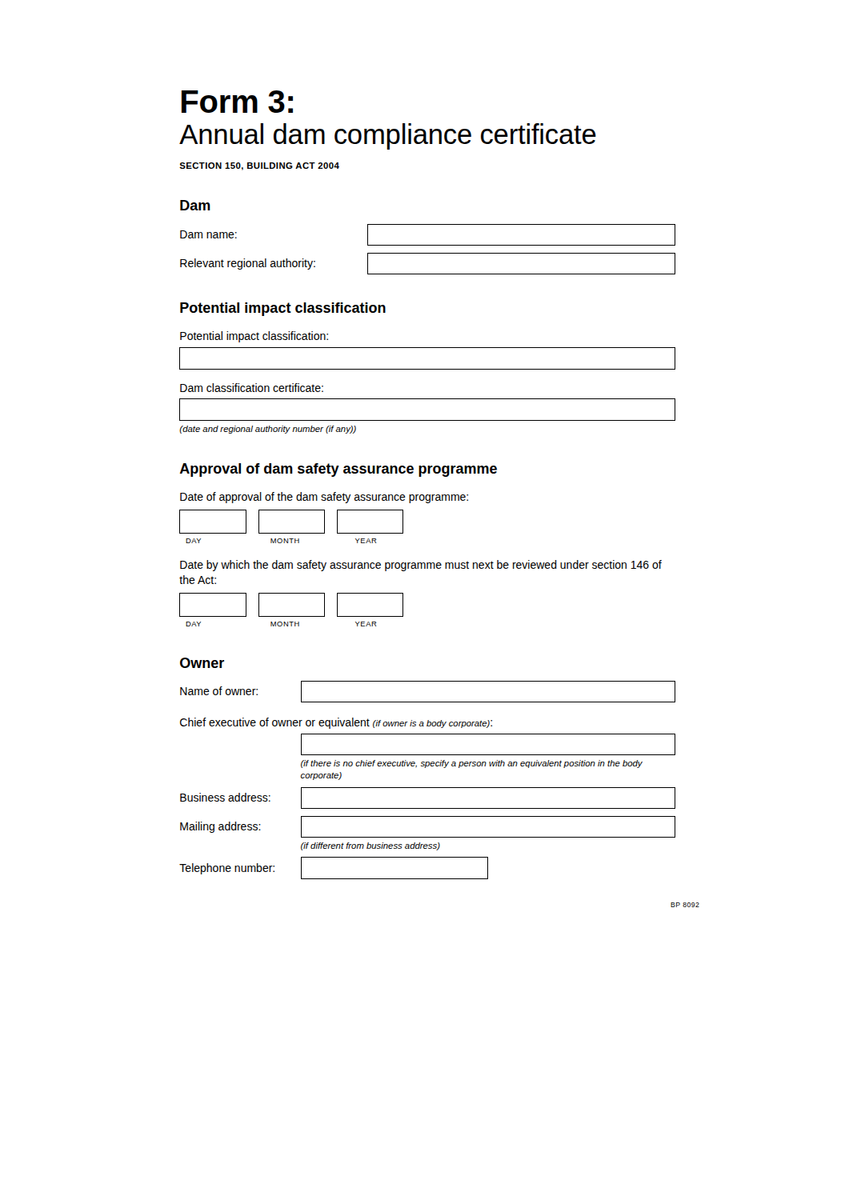Form 3:Annual dam compliance certificate
SECTION 150, BUILDING ACT 2004
Dam
Dam name:
Relevant regional authority:
Potential impact classification
Potential impact classification:
Dam classification certificate:
(date and regional authority number (if any))
Approval of dam safety assurance programme
Date of approval of the dam safety assurance programme:
DAY
MONTH
YEAR
Date by which the dam safety assurance programme must next be reviewed under section 146 of the Act:
DAY
MONTH
YEAR
Owner
Name of owner:
Chief executive of owner or equivalent (if owner is a body corporate):
(if there is no chief executive, specify a person with an equivalent position in the body corporate)
Business address:
Mailing address:
(if different from business address)
Telephone number:
BP 8092